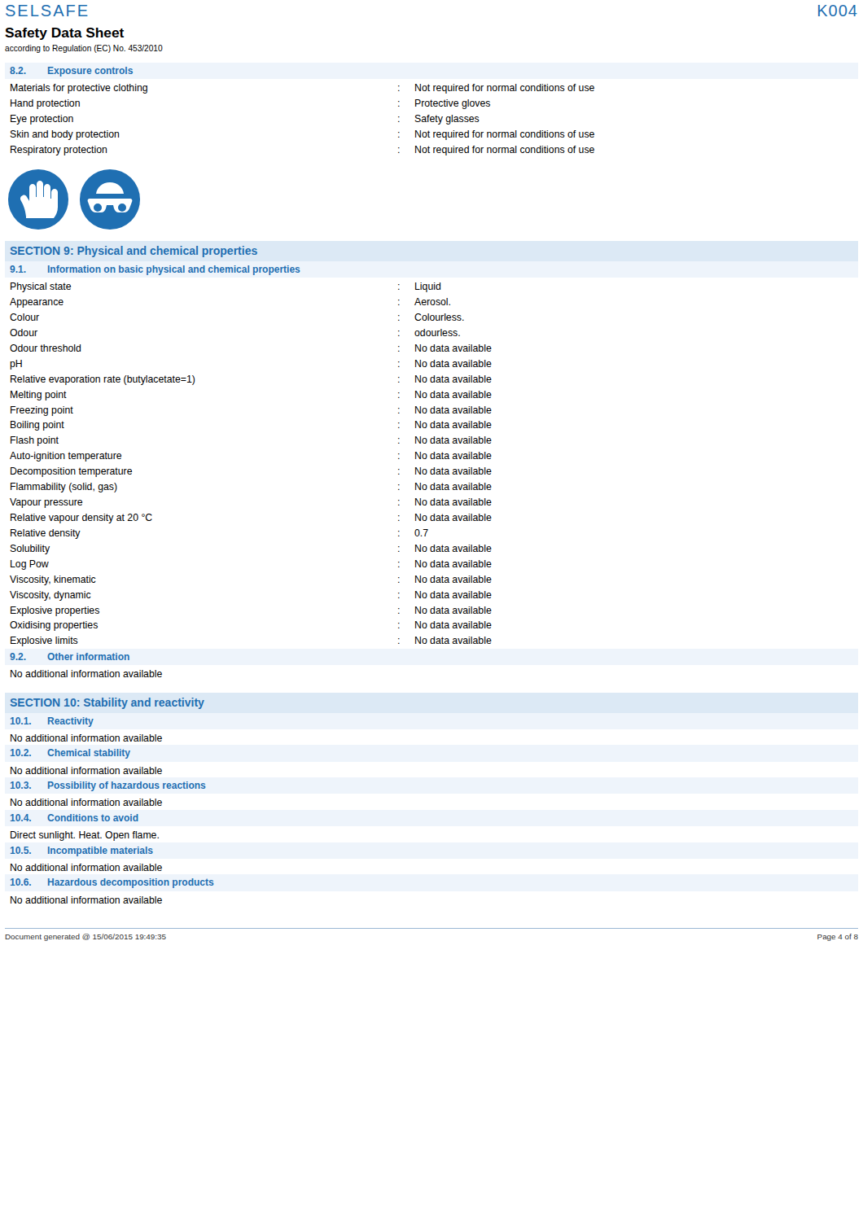SELSAFE K004
Safety Data Sheet
according to Regulation (EC) No. 453/2010
8.2. Exposure controls
| Materials for protective clothing | : | Not required for normal conditions of use |
| Hand protection | : | Protective gloves |
| Eye protection | : | Safety glasses |
| Skin and body protection | : | Not required for normal conditions of use |
| Respiratory protection | : | Not required for normal conditions of use |
SECTION 9: Physical and chemical properties
9.1. Information on basic physical and chemical properties
| Physical state | : | Liquid |
| Appearance | : | Aerosol. |
| Colour | : | Colourless. |
| Odour | : | odourless. |
| Odour threshold | : | No data available |
| pH | : | No data available |
| Relative evaporation rate (butylacetate=1) | : | No data available |
| Melting point | : | No data available |
| Freezing point | : | No data available |
| Boiling point | : | No data available |
| Flash point | : | No data available |
| Auto-ignition temperature | : | No data available |
| Decomposition temperature | : | No data available |
| Flammability (solid, gas) | : | No data available |
| Vapour pressure | : | No data available |
| Relative vapour density at 20 °C | : | No data available |
| Relative density | : | 0.7 |
| Solubility | : | No data available |
| Log Pow | : | No data available |
| Viscosity, kinematic | : | No data available |
| Viscosity, dynamic | : | No data available |
| Explosive properties | : | No data available |
| Oxidising properties | : | No data available |
| Explosive limits | : | No data available |
9.2. Other information
No additional information available
SECTION 10: Stability and reactivity
10.1. Reactivity
No additional information available
10.2. Chemical stability
No additional information available
10.3. Possibility of hazardous reactions
No additional information available
10.4. Conditions to avoid
Direct sunlight. Heat. Open flame.
10.5. Incompatible materials
No additional information available
10.6. Hazardous decomposition products
No additional information available
Document generated @ 15/06/2015 19:49:35 Page 4 of 8